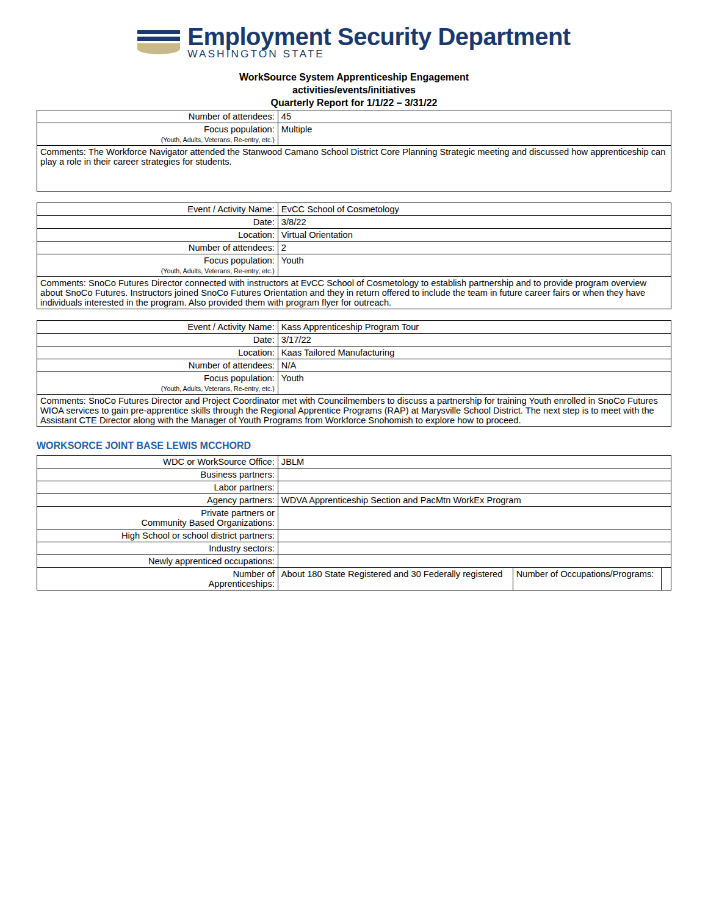Employment Security Department
WASHINGTON STATE
WorkSource System Apprenticeship Engagement
activities/events/initiatives
Quarterly Report for 1/1/22 – 3/31/22
| Number of attendees: | 45 |
| Focus population: (Youth, Adults, Veterans, Re-entry, etc.) | Multiple |
| Comments: The Workforce Navigator attended the Stanwood Camano School District Core Planning Strategic meeting and discussed how apprenticeship can play a role in their career strategies for students. |
| Event / Activity Name: | EvCC School of Cosmetology |
| Date: | 3/8/22 |
| Location: | Virtual Orientation |
| Number of attendees: | 2 |
| Focus population: (Youth, Adults, Veterans, Re-entry, etc.) | Youth |
| Comments: SnoCo Futures Director connected with instructors at EvCC School of Cosmetology to establish partnership and to provide program overview about SnoCo Futures. Instructors joined SnoCo Futures Orientation and they in return offered to include the team in future career fairs or when they have individuals interested in the program. Also provided them with program flyer for outreach. |
| Event / Activity Name: | Kass Apprenticeship Program Tour |
| Date: | 3/17/22 |
| Location: | Kaas Tailored Manufacturing |
| Number of attendees: | N/A |
| Focus population: (Youth, Adults, Veterans, Re-entry, etc.) | Youth |
| Comments: SnoCo Futures Director and Project Coordinator met with Councilmembers to discuss a partnership for training Youth enrolled in SnoCo Futures WIOA services to gain pre-apprentice skills through the Regional Apprentice Programs (RAP) at Marysville School District. The next step is to meet with the Assistant CTE Director along with the Manager of Youth Programs from Workforce Snohomish to explore how to proceed. |
WORKSORCE JOINT BASE LEWIS MCCHORD
| WDC or WorkSource Office: | JBLM |
| Business partners: | |
| Labor partners: | |
| Agency partners: | WDVA Apprenticeship Section and PacMtn WorkEx Program |
| Private partners or Community Based Organizations: | |
| High School or school district partners: | |
| Industry sectors: | |
| Newly apprenticed occupations: | |
| Number of Apprenticeships: | About 180 State Registered and 30 Federally registered | Number of Occupations/Programs: | |